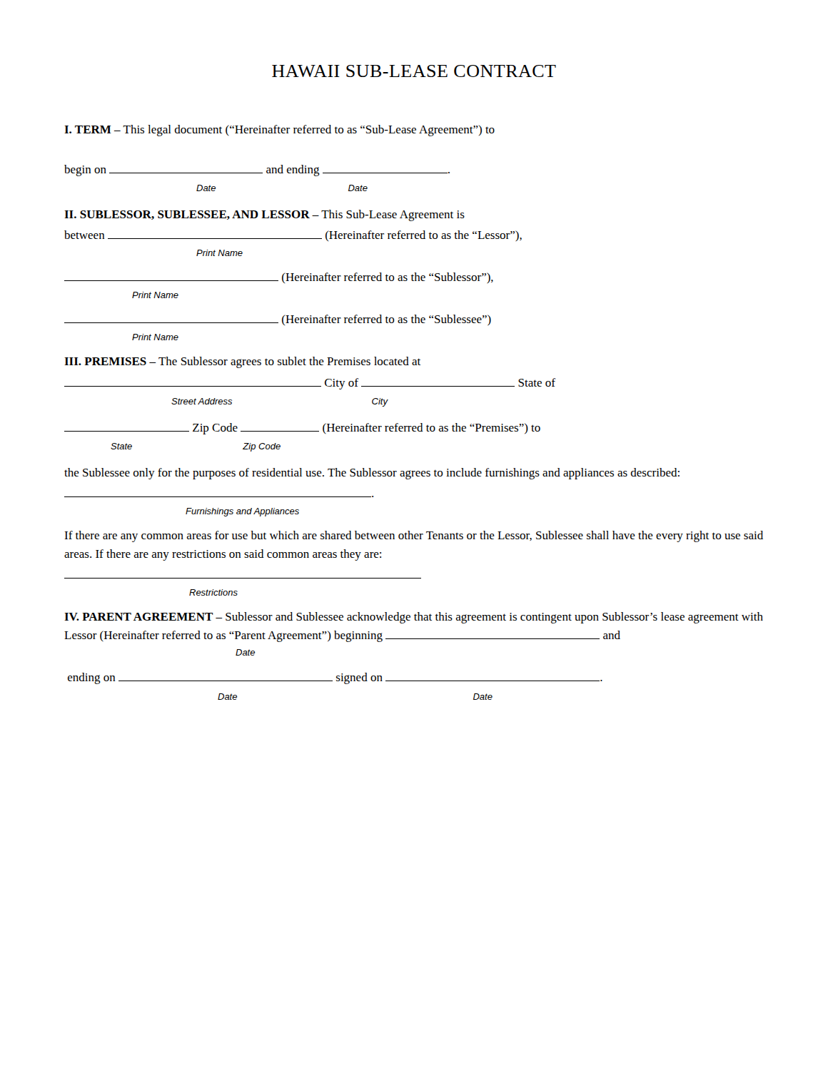HAWAII SUB-LEASE CONTRACT
I. TERM – This legal document (“Hereinafter referred to as “Sub-Lease Agreement”) to
begin on and ending .
Date Date
II. SUBLESSOR, SUBLESSEE, AND LESSOR – This Sub-Lease Agreement is
between (Hereinafter referred to as the “Lessor”),
Print Name
(Hereinafter referred to as the “Sublessor”),
Print Name
(Hereinafter referred to as the “Sublessee”)
Print Name
III. PREMISES – The Sublessor agrees to sublet the Premises located at
City of State of
Street Address City
Zip Code (Hereinafter referred to as the “Premises”) to
State Zip Code
the Sublessee only for the purposes of residential use. The Sublessor agrees to include furnishings and appliances as described:
.
Furnishings and Appliances
If there are any common areas for use but which are shared between other Tenants or the Lessor, Sublessee shall have the every right to use said areas. If there are any restrictions on said common areas they are:
Restrictions
IV. PARENT AGREEMENT – Sublessor and Sublessee acknowledge that this agreement is contingent upon Sublessor’s lease agreement with Lessor (Hereinafter referred to as “Parent Agreement”) beginning and
Date
ending on signed on .
Date Date